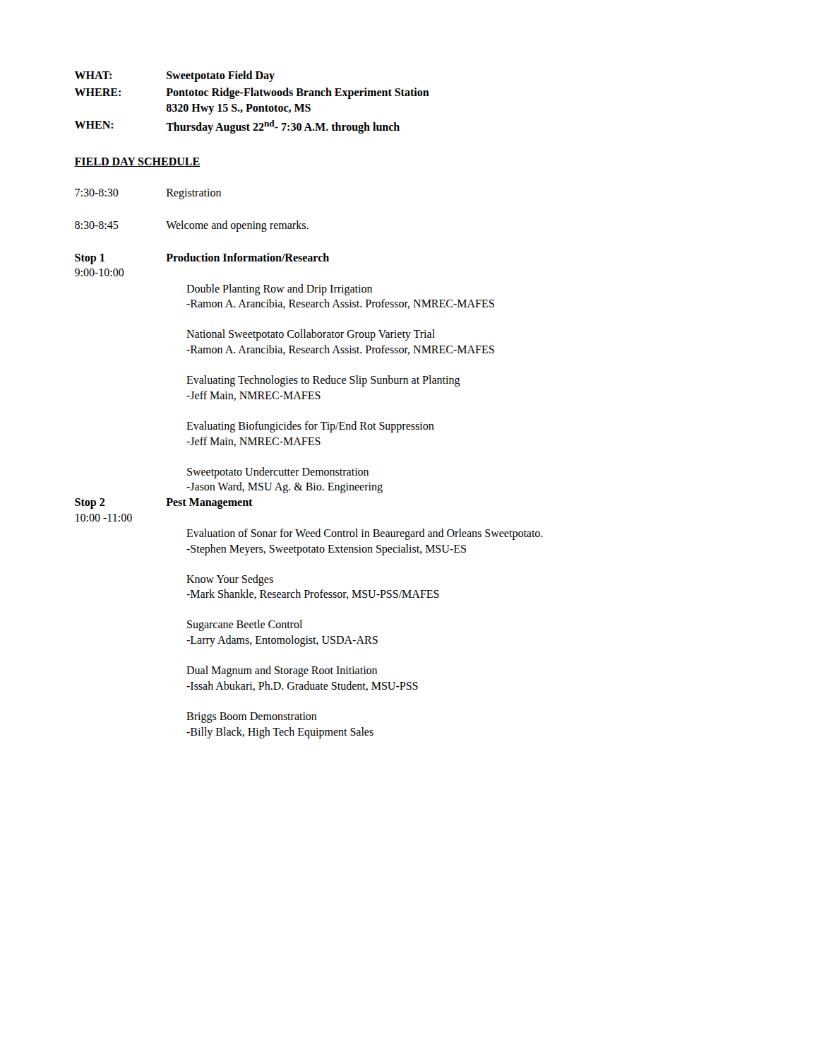| WHAT: | Sweetpotato Field Day |
| WHERE: | Pontotoc Ridge-Flatwoods Branch Experiment Station 8320 Hwy 15 S., Pontotoc, MS |
| WHEN: | Thursday August 22 nd - 7:30 A.M. through lunch |
FIELD DAY SCHEDULE
| 7:30-8:30 | Registration |
| 8:30-8:45 | Welcome and opening remarks. |
| Stop 1 9:00-10:00 | Production Information/Research Double Planting Row and Drip Irrigation -Ramon A. Arancibia, Research Assist. Professor, NMREC-MAFES National Sweetpotato Collaborator Group Variety Trial -Ramon A. Arancibia, Research Assist. Professor, NMREC-MAFES Evaluating Technologies to Reduce Slip Sunburn at Planting -Jeff Main, NMREC-MAFES Evaluating Biofungicides for Tip/End Rot Suppression -Jeff Main, NMREC-MAFES Sweetpotato Undercutter Demonstration -Jason Ward, MSU Ag. & Bio. Engineering |
| Stop 2 10:00 -11:00 | Pest Management Evaluation of Sonar for Weed Control in Beauregard and Orleans Sweetpotato. -Stephen Meyers, Sweetpotato Extension Specialist, MSU-ES Know Your Sedges -Mark Shankle, Research Professor, MSU-PSS/MAFES Sugarcane Beetle Control -Larry Adams, Entomologist, USDA-ARS Dual Magnum and Storage Root Initiation -Issah Abukari, Ph.D. Graduate Student, MSU-PSS Briggs Boom Demonstration -Billy Black, High Tech Equipment Sales |